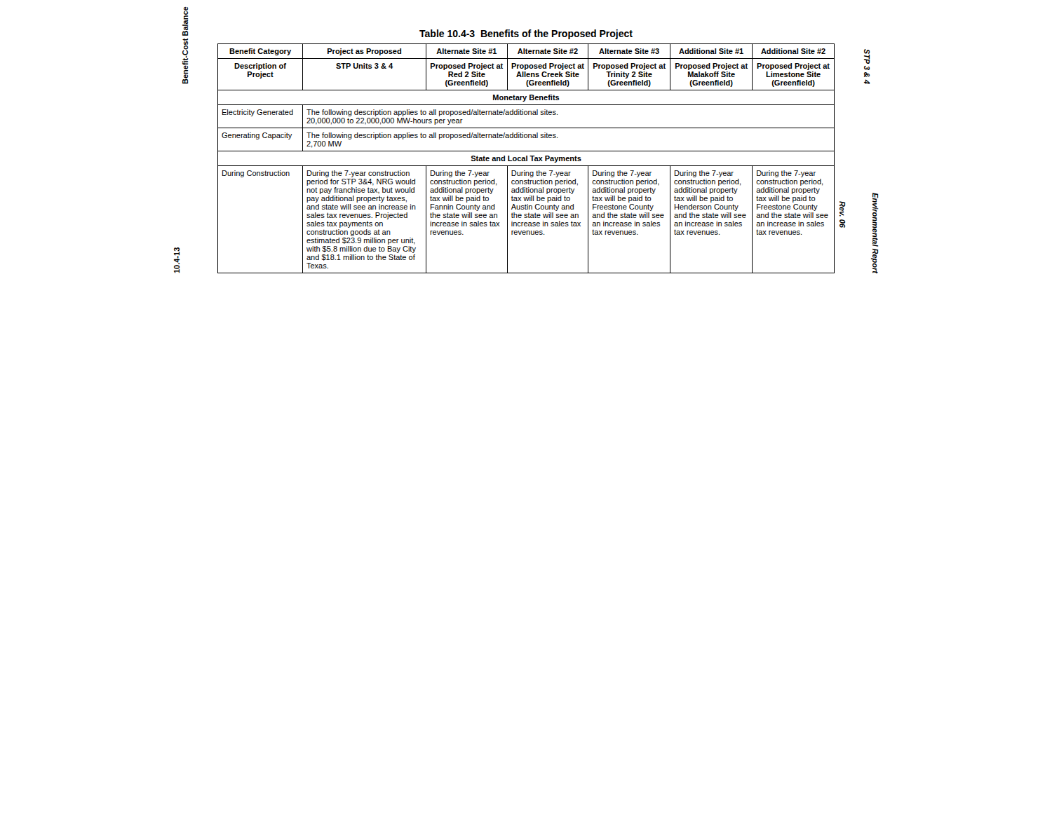Benefit-Cost Balance
10.4-13
STP 3 & 4
Environmental Report
Rev. 06
Table 10.4-3 Benefits of the Proposed Project
| Benefit Category | Project as Proposed | Alternate Site #1 | Alternate Site #2 | Alternate Site #3 | Additional Site #1 | Additional Site #2 |
| --- | --- | --- | --- | --- | --- | --- |
| Description of Project | STP Units 3 & 4 | Proposed Project at Red 2 Site (Greenfield) | Proposed Project at Allens Creek Site (Greenfield) | Proposed Project at Trinity 2 Site (Greenfield) | Proposed Project at Malakoff Site (Greenfield) | Proposed Project at Limestone Site (Greenfield) |
| Monetary Benefits |
| Electricity Generated | The following description applies to all proposed/alternate/additional sites. 20,000,000 to 22,000,000 MW-hours per year |
| Generating Capacity | The following description applies to all proposed/alternate/additional sites. 2,700 MW |
| State and Local Tax Payments |
| During Construction | During the 7-year construction period for STP 3&4, NRG would not pay franchise tax, but would pay additional property taxes, and state will see an increase in sales tax revenues. Projected sales tax payments on construction goods at an estimated $23.9 million per unit, with $5.8 million due to Bay City and $18.1 million to the State of Texas. | During the 7-year construction period, additional property tax will be paid to Fannin County and the state will see an increase in sales tax revenues. | During the 7-year construction period, additional property tax will be paid to Austin County and the state will see an increase in sales tax revenues. | During the 7-year construction period, additional property tax will be paid to Freestone County and the state will see an increase in sales tax revenues. | During the 7-year construction period, additional property tax will be paid to Henderson County and the state will see an increase in sales tax revenues. | During the 7-year construction period, additional property tax will be paid to Freestone County and the state will see an increase in sales tax revenues. |